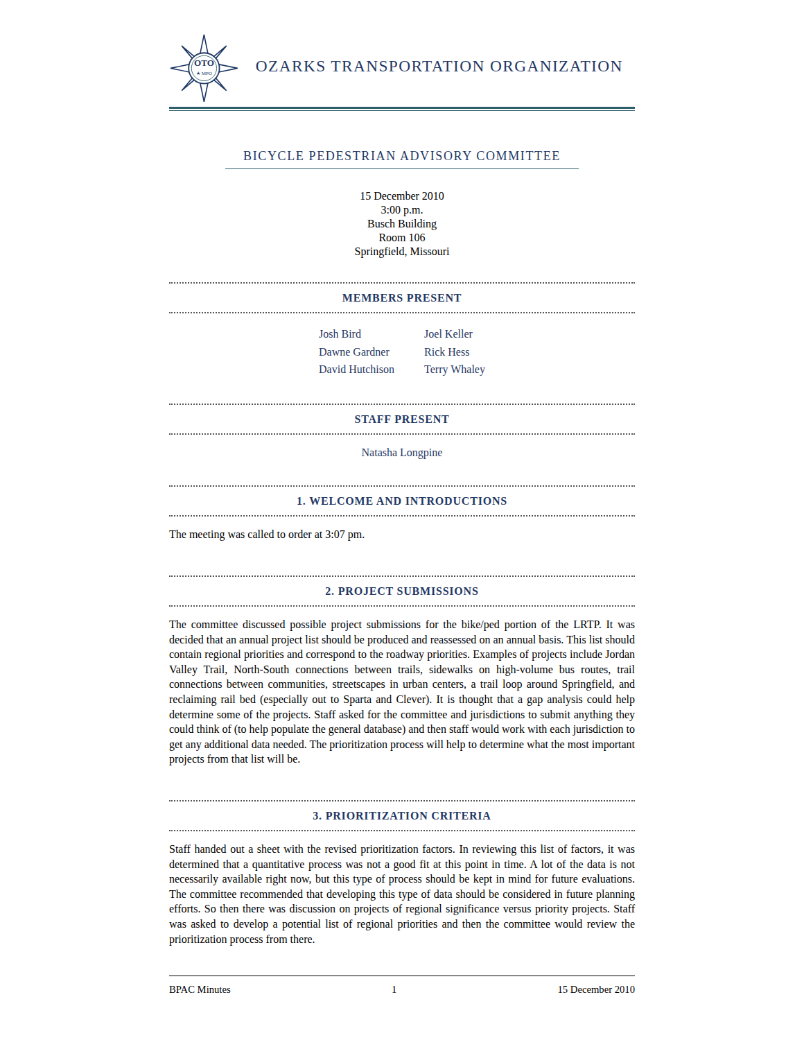OTO ★ MPO
Ozarks Transportation Organization
Bicycle Pedestrian Advisory Committee
15 December 2010
3:00 p.m.
Busch Building
Room 106
Springfield, Missouri
Members Present
| Josh Bird | Joel Keller |
| Dawne Gardner | Rick Hess |
| David Hutchison | Terry Whaley |
Staff Present
Natasha Longpine
1. Welcome and Introductions
The meeting was called to order at 3:07 pm.
2. Project Submissions
The committee discussed possible project submissions for the bike/ped portion of the LRTP. It was decided that an annual project list should be produced and reassessed on an annual basis. This list should contain regional priorities and correspond to the roadway priorities. Examples of projects include Jordan Valley Trail, North-South connections between trails, sidewalks on high-volume bus routes, trail connections between communities, streetscapes in urban centers, a trail loop around Springfield, and reclaiming rail bed (especially out to Sparta and Clever). It is thought that a gap analysis could help determine some of the projects. Staff asked for the committee and jurisdictions to submit anything they could think of (to help populate the general database) and then staff would work with each jurisdiction to get any additional data needed. The prioritization process will help to determine what the most important projects from that list will be.
3. Prioritization Criteria
Staff handed out a sheet with the revised prioritization factors. In reviewing this list of factors, it was determined that a quantitative process was not a good fit at this point in time. A lot of the data is not necessarily available right now, but this type of process should be kept in mind for future evaluations. The committee recommended that developing this type of data should be considered in future planning efforts. So then there was discussion on projects of regional significance versus priority projects. Staff was asked to develop a potential list of regional priorities and then the committee would review the prioritization process from there.
BPAC Minutes
1
15 December 2010